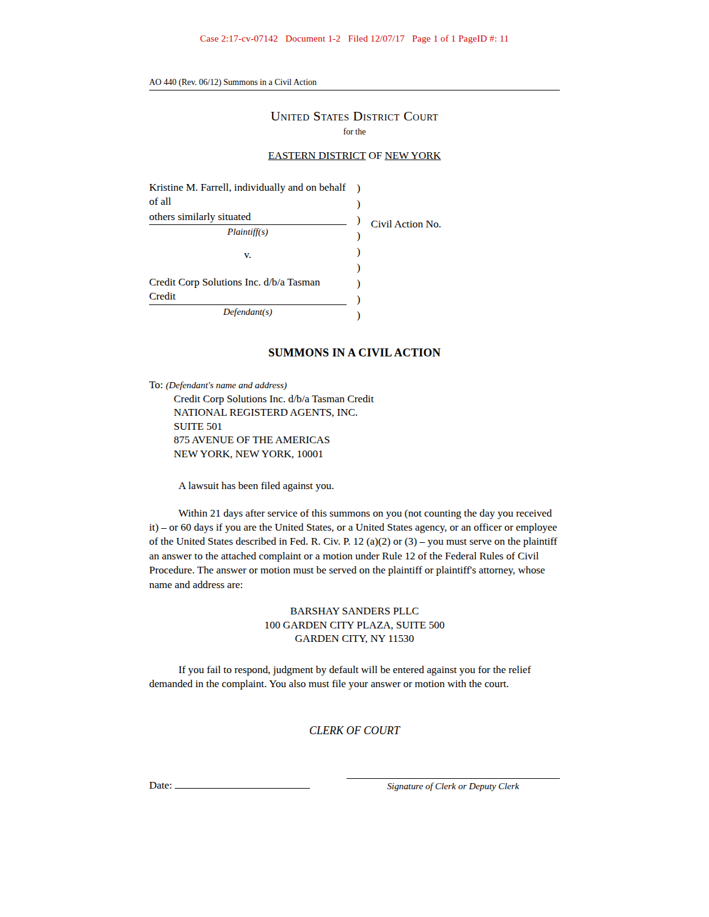Case 2:17-cv-07142 Document 1-2 Filed 12/07/17 Page 1 of 1 PageID #: 11
AO 440 (Rev. 06/12) Summons in a Civil Action
United States District Court
for the
EASTERN DISTRICT OF NEW YORK
| Kristine M. Farrell, individually and on behalf of all others similarly situated Plaintiff(s) v. Credit Corp Solutions Inc. d/b/a Tasman Credit Defendant(s) | ) ) ) ) ) ) ) ) ) | Civil Action No. |
SUMMONS IN A CIVIL ACTION
To: (Defendant's name and address)
Credit Corp Solutions Inc. d/b/a Tasman Credit
NATIONAL REGISTERD AGENTS, INC.
SUITE 501
875 AVENUE OF THE AMERICAS
NEW YORK, NEW YORK, 10001
A lawsuit has been filed against you.
Within 21 days after service of this summons on you (not counting the day you received it) – or 60 days if you are the United States, or a United States agency, or an officer or employee of the United States described in Fed. R. Civ. P. 12 (a)(2) or (3) – you must serve on the plaintiff an answer to the attached complaint or a motion under Rule 12 of the Federal Rules of Civil Procedure. The answer or motion must be served on the plaintiff or plaintiff's attorney, whose name and address are:
BARSHAY SANDERS PLLC
100 GARDEN CITY PLAZA, SUITE 500
GARDEN CITY, NY 11530
If you fail to respond, judgment by default will be entered against you for the relief demanded in the complaint. You also must file your answer or motion with the court.
CLERK OF COURT
| Date: | | Signature of Clerk or Deputy Clerk |